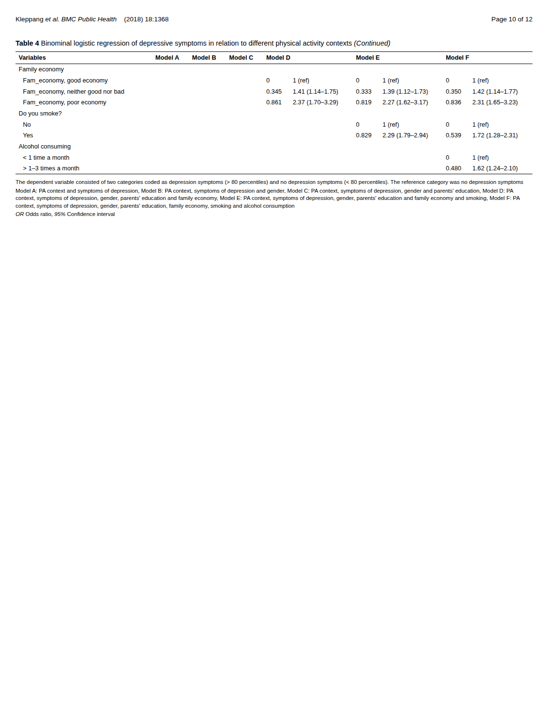Kleppang et al. BMC Public Health (2018) 18:1368
Page 10 of 12
Table 4 Binominal logistic regression of depressive symptoms in relation to different physical activity contexts (Continued)
| Variables | Model A | Model B | Model C | Model D | Model E | Model F |
| --- | --- | --- | --- | --- | --- | --- |
| Family economy | | | | | | | | | |
| Fam_economy, good economy | | | | 0 | 1 (ref) | 0 | 1 (ref) | 0 | 1 (ref) |
| Fam_economy, neither good nor bad | | | | 0.345 | 1.41 (1.14–1.75) | 0.333 | 1.39 (1.12–1.73) | 0.350 | 1.42 (1.14–1.77) |
| Fam_economy, poor economy | | | | 0.861 | 2.37 (1.70–3.29) | 0.819 | 2.27 (1.62–3.17) | 0.836 | 2.31 (1.65–3.23) |
| Do you smoke? | | | | | | | | | |
| No | | | | | | 0 | 1 (ref) | 0 | 1 (ref) |
| Yes | | | | | | 0.829 | 2.29 (1.79–2.94) | 0.539 | 1.72 (1.28–2.31) |
| Alcohol consuming | | | | | | | | | |
| < 1 time a month | | | | | | | | 0 | 1 (ref) |
| > 1–3 times a month | | | | | | | | 0.480 | 1.62 (1.24–2.10) |
The dependent variable consisted of two categories coded as depression symptoms (> 80 percentiles) and no depression symptoms (< 80 percentiles). The reference category was no depression symptoms
Model A: PA context and symptoms of depression, Model B: PA context, symptoms of depression and gender, Model C: PA context, symptoms of depression, gender and parents' education, Model D: PA context, symptoms of depression, gender, parents' education and family economy, Model E: PA context, symptoms of depression, gender, parents' education and family economy and smoking, Model F: PA context, symptoms of depression, gender, parents' education, family economy, smoking and alcohol consumption
OR Odds ratio, 95% Confidence interval